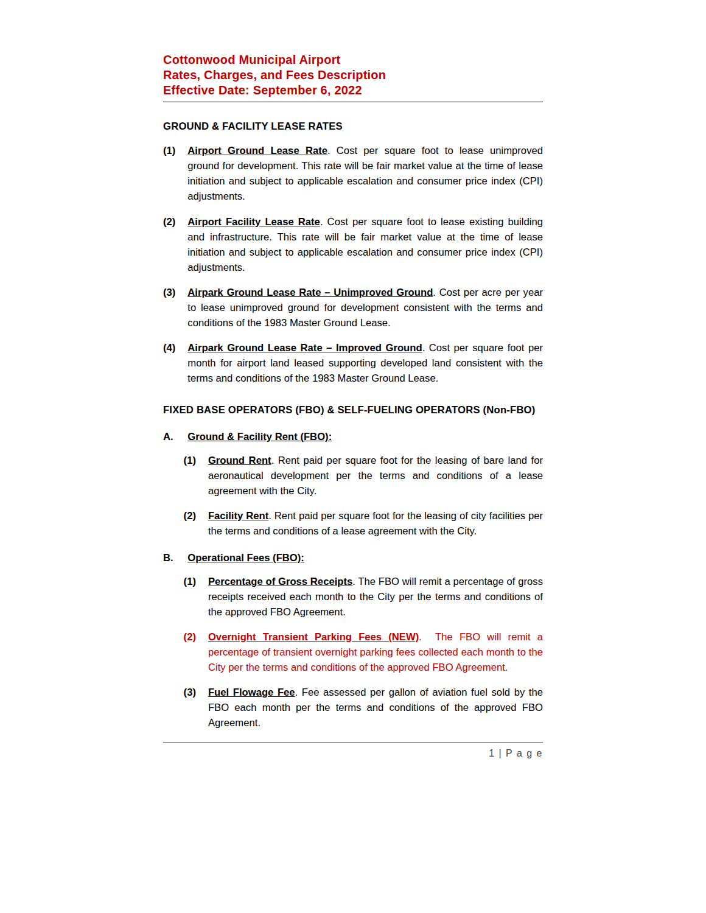Cottonwood Municipal Airport Rates, Charges, and Fees Description Effective Date: September 6, 2022
GROUND & FACILITY LEASE RATES
(1)
Airport Ground Lease Rate. Cost per square foot to lease unimproved ground for development. This rate will be fair market value at the time of lease initiation and subject to applicable escalation and consumer price index (CPI) adjustments.
(2)
Airport Facility Lease Rate. Cost per square foot to lease existing building and infrastructure. This rate will be fair market value at the time of lease initiation and subject to applicable escalation and consumer price index (CPI) adjustments.
(3)
Airpark Ground Lease Rate – Unimproved Ground. Cost per acre per year to lease unimproved ground for development consistent with the terms and conditions of the 1983 Master Ground Lease.
(4)
Airpark Ground Lease Rate – Improved Ground. Cost per square foot per month for airport land leased supporting developed land consistent with the terms and conditions of the 1983 Master Ground Lease.
FIXED BASE OPERATORS (FBO) & SELF-FUELING OPERATORS (Non-FBO)
A.
Ground & Facility Rent (FBO):
(1)
Ground Rent. Rent paid per square foot for the leasing of bare land for aeronautical development per the terms and conditions of a lease agreement with the City.
(2)
Facility Rent. Rent paid per square foot for the leasing of city facilities per the terms and conditions of a lease agreement with the City.
B.
Operational Fees (FBO):
(1)
Percentage of Gross Receipts. The FBO will remit a percentage of gross receipts received each month to the City per the terms and conditions of the approved FBO Agreement.
(2)
Overnight Transient Parking Fees (NEW). The FBO will remit a percentage of transient overnight parking fees collected each month to the City per the terms and conditions of the approved FBO Agreement.
(3)
Fuel Flowage Fee. Fee assessed per gallon of aviation fuel sold by the FBO each month per the terms and conditions of the approved FBO Agreement.
1 | P a g e